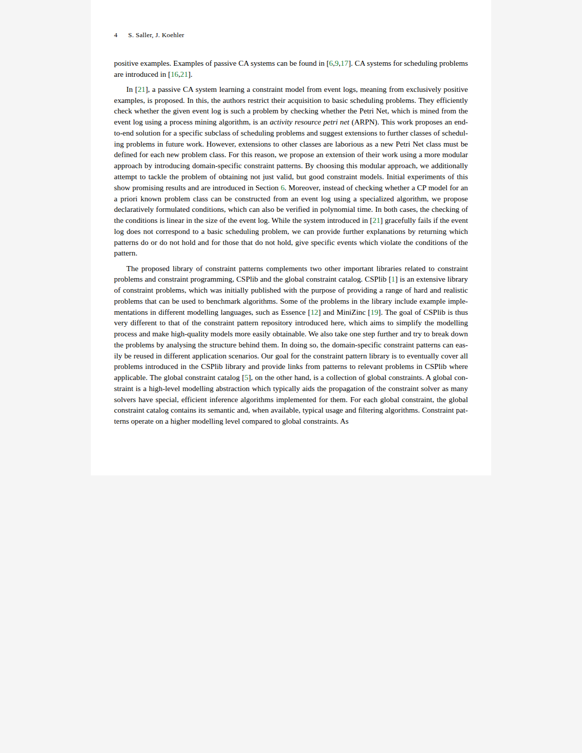4 S. Saller, J. Koehler
positive examples. Examples of passive CA systems can be found in [6,9,17]. CA systems for scheduling problems are introduced in [16,21].
In [21], a passive CA system learning a constraint model from event logs, meaning from exclusively positive examples, is proposed. In this, the authors restrict their acquisition to basic scheduling problems. They efficiently check whether the given event log is such a problem by checking whether the Petri Net, which is mined from the event log using a process mining algorithm, is an activity resource petri net (ARPN). This work proposes an end-to-end solution for a specific subclass of scheduling problems and suggest extensions to further classes of scheduling problems in future work. However, extensions to other classes are laborious as a new Petri Net class must be defined for each new problem class. For this reason, we propose an extension of their work using a more modular approach by introducing domain-specific constraint patterns. By choosing this modular approach, we additionally attempt to tackle the problem of obtaining not just valid, but good constraint models. Initial experiments of this show promising results and are introduced in Section 6. Moreover, instead of checking whether a CP model for an a priori known problem class can be constructed from an event log using a specialized algorithm, we propose declaratively formulated conditions, which can also be verified in polynomial time. In both cases, the checking of the conditions is linear in the size of the event log. While the system introduced in [21] gracefully fails if the event log does not correspond to a basic scheduling problem, we can provide further explanations by returning which patterns do or do not hold and for those that do not hold, give specific events which violate the conditions of the pattern.
The proposed library of constraint patterns complements two other important libraries related to constraint problems and constraint programming, CSPlib and the global constraint catalog. CSPlib [1] is an extensive library of constraint problems, which was initially published with the purpose of providing a range of hard and realistic problems that can be used to benchmark algorithms. Some of the problems in the library include example implementations in different modelling languages, such as Essence [12] and MiniZinc [19]. The goal of CSPlib is thus very different to that of the constraint pattern repository introduced here, which aims to simplify the modelling process and make high-quality models more easily obtainable. We also take one step further and try to break down the problems by analysing the structure behind them. In doing so, the domain-specific constraint patterns can easily be reused in different application scenarios. Our goal for the constraint pattern library is to eventually cover all problems introduced in the CSPlib library and provide links from patterns to relevant problems in CSPlib where applicable. The global constraint catalog [5], on the other hand, is a collection of global constraints. A global constraint is a high-level modelling abstraction which typically aids the propagation of the constraint solver as many solvers have special, efficient inference algorithms implemented for them. For each global constraint, the global constraint catalog contains its semantic and, when available, typical usage and filtering algorithms. Constraint patterns operate on a higher modelling level compared to global constraints. As